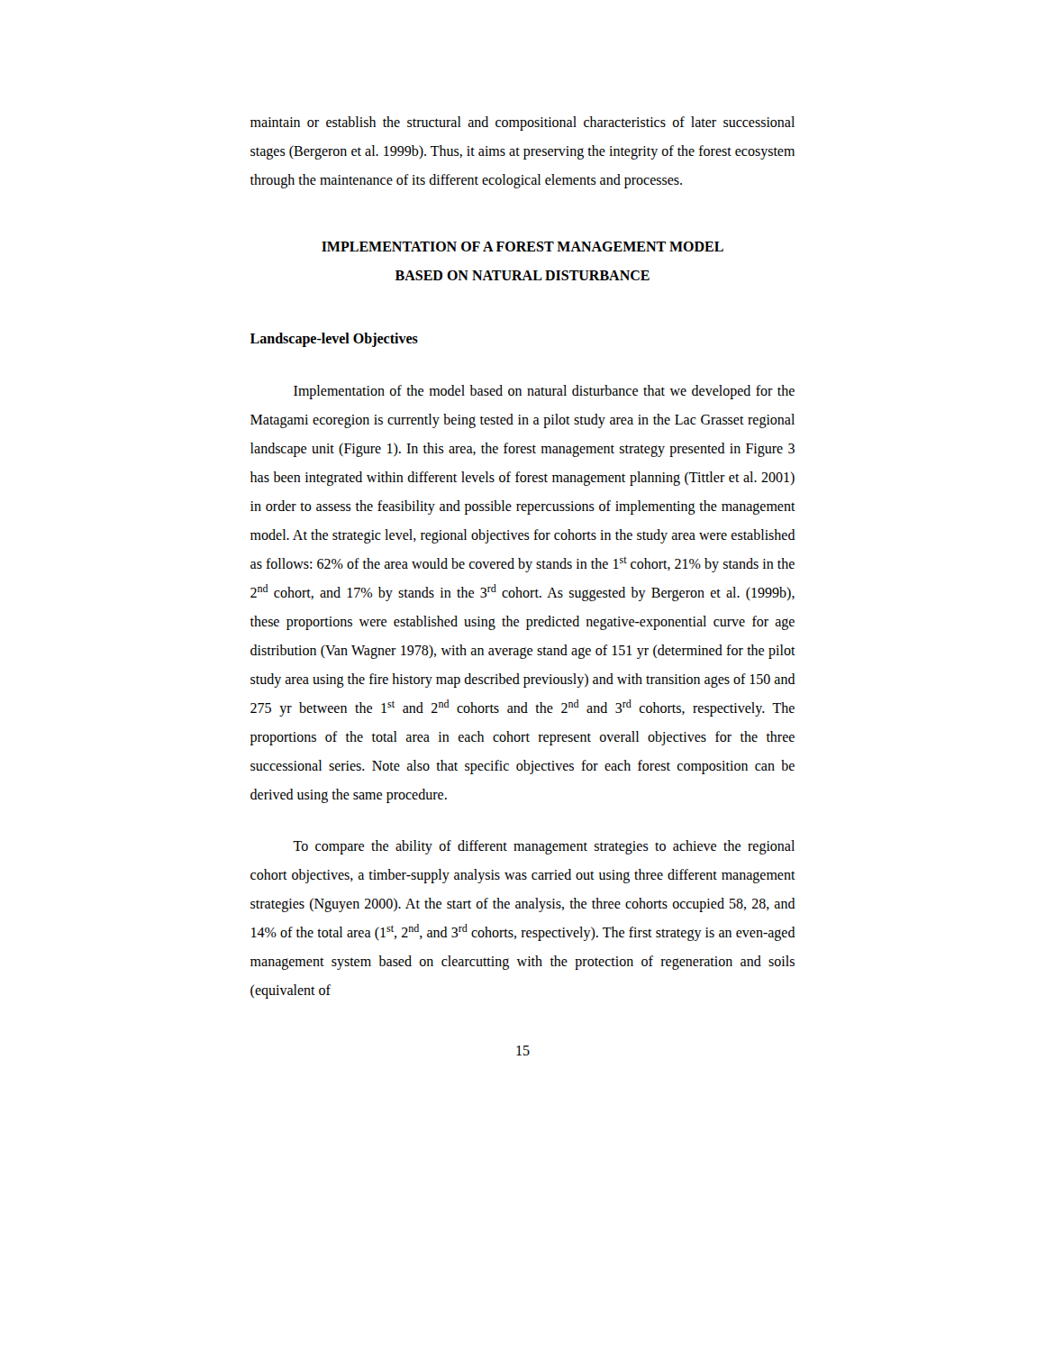maintain or establish the structural and compositional characteristics of later successional stages (Bergeron et al. 1999b). Thus, it aims at preserving the integrity of the forest ecosystem through the maintenance of its different ecological elements and processes.
Implementation of a Forest Management Model
Based on Natural Disturbance
Landscape-level Objectives
Implementation of the model based on natural disturbance that we developed for the Matagami ecoregion is currently being tested in a pilot study area in the Lac Grasset regional landscape unit (Figure 1). In this area, the forest management strategy presented in Figure 3 has been integrated within different levels of forest management planning (Tittler et al. 2001) in order to assess the feasibility and possible repercussions of implementing the management model. At the strategic level, regional objectives for cohorts in the study area were established as follows: 62% of the area would be covered by stands in the 1st cohort, 21% by stands in the 2nd cohort, and 17% by stands in the 3rd cohort. As suggested by Bergeron et al. (1999b), these proportions were established using the predicted negative-exponential curve for age distribution (Van Wagner 1978), with an average stand age of 151 yr (determined for the pilot study area using the fire history map described previously) and with transition ages of 150 and 275 yr between the 1st and 2nd cohorts and the 2nd and 3rd cohorts, respectively. The proportions of the total area in each cohort represent overall objectives for the three successional series. Note also that specific objectives for each forest composition can be derived using the same procedure.
To compare the ability of different management strategies to achieve the regional cohort objectives, a timber-supply analysis was carried out using three different management strategies (Nguyen 2000). At the start of the analysis, the three cohorts occupied 58, 28, and 14% of the total area (1st, 2nd, and 3rd cohorts, respectively). The first strategy is an even-aged management system based on clearcutting with the protection of regeneration and soils (equivalent of
15